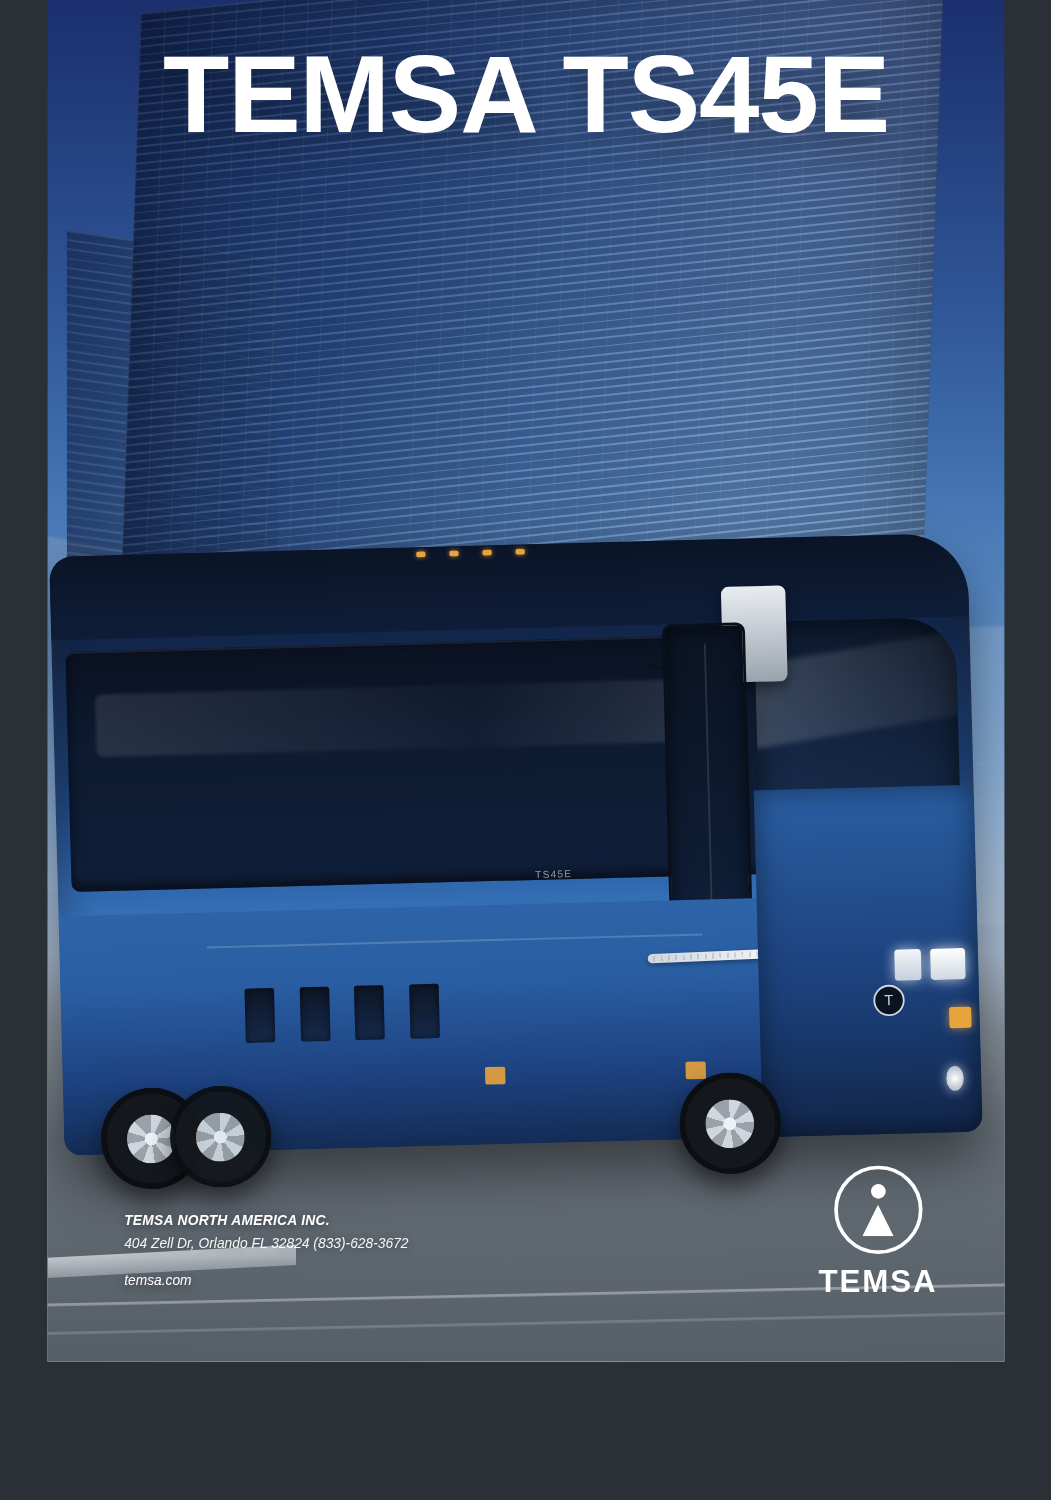TEMSA TS45E
TS45E
T
TEMSA NORTH AMERICA INC.
404 Zell Dr, Orlando FL 32824 (833)-628-3672
temsa.com
TEMSA